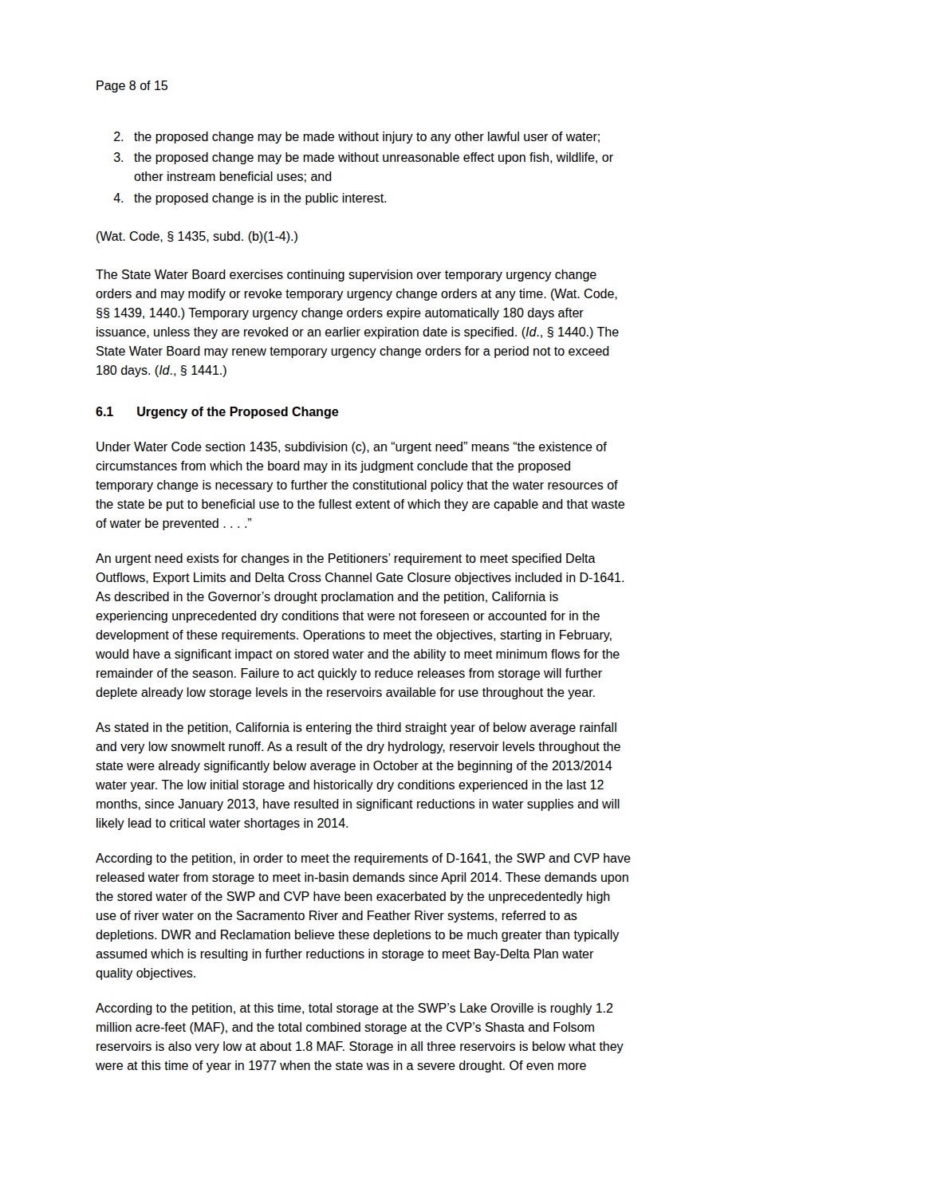Page 8 of 15
the proposed change may be made without injury to any other lawful user of water;
the proposed change may be made without unreasonable effect upon fish, wildlife, or other instream beneficial uses; and
the proposed change is in the public interest.
(Wat. Code, § 1435, subd. (b)(1-4).)
The State Water Board exercises continuing supervision over temporary urgency change orders and may modify or revoke temporary urgency change orders at any time. (Wat. Code, §§ 1439, 1440.) Temporary urgency change orders expire automatically 180 days after issuance, unless they are revoked or an earlier expiration date is specified. (Id., § 1440.) The State Water Board may renew temporary urgency change orders for a period not to exceed 180 days. (Id., § 1441.)
6.1 Urgency of the Proposed Change
Under Water Code section 1435, subdivision (c), an “urgent need” means “the existence of circumstances from which the board may in its judgment conclude that the proposed temporary change is necessary to further the constitutional policy that the water resources of the state be put to beneficial use to the fullest extent of which they are capable and that waste of water be prevented . . . .”
An urgent need exists for changes in the Petitioners’ requirement to meet specified Delta Outflows, Export Limits and Delta Cross Channel Gate Closure objectives included in D-1641. As described in the Governor’s drought proclamation and the petition, California is experiencing unprecedented dry conditions that were not foreseen or accounted for in the development of these requirements. Operations to meet the objectives, starting in February, would have a significant impact on stored water and the ability to meet minimum flows for the remainder of the season. Failure to act quickly to reduce releases from storage will further deplete already low storage levels in the reservoirs available for use throughout the year.
As stated in the petition, California is entering the third straight year of below average rainfall and very low snowmelt runoff. As a result of the dry hydrology, reservoir levels throughout the state were already significantly below average in October at the beginning of the 2013/2014 water year. The low initial storage and historically dry conditions experienced in the last 12 months, since January 2013, have resulted in significant reductions in water supplies and will likely lead to critical water shortages in 2014.
According to the petition, in order to meet the requirements of D-1641, the SWP and CVP have released water from storage to meet in-basin demands since April 2014. These demands upon the stored water of the SWP and CVP have been exacerbated by the unprecedentedly high use of river water on the Sacramento River and Feather River systems, referred to as depletions. DWR and Reclamation believe these depletions to be much greater than typically assumed which is resulting in further reductions in storage to meet Bay-Delta Plan water quality objectives.
According to the petition, at this time, total storage at the SWP’s Lake Oroville is roughly 1.2 million acre-feet (MAF), and the total combined storage at the CVP’s Shasta and Folsom reservoirs is also very low at about 1.8 MAF. Storage in all three reservoirs is below what they were at this time of year in 1977 when the state was in a severe drought. Of even more